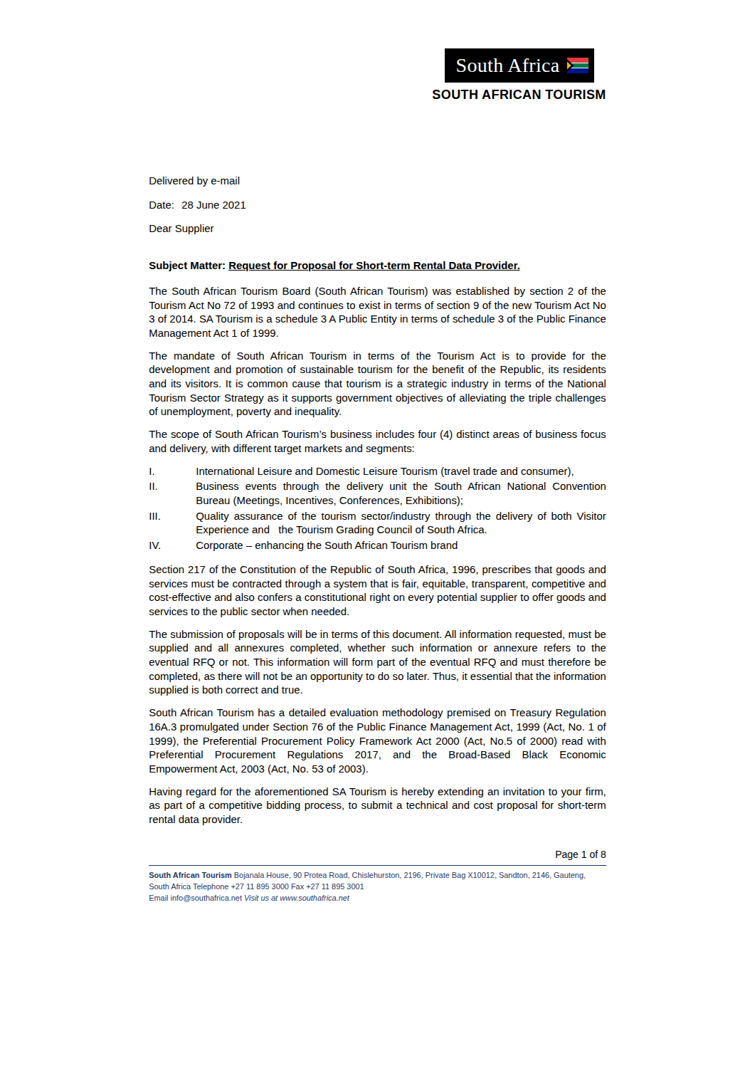South Africa
SOUTH AFRICAN TOURISM
Delivered by e-mail
Date: 28 June 2021
Dear Supplier
Subject Matter: Request for Proposal for Short-term Rental Data Provider.
The South African Tourism Board (South African Tourism) was established by section 2 of the Tourism Act No 72 of 1993 and continues to exist in terms of section 9 of the new Tourism Act No 3 of 2014. SA Tourism is a schedule 3 A Public Entity in terms of schedule 3 of the Public Finance Management Act 1 of 1999.
The mandate of South African Tourism in terms of the Tourism Act is to provide for the development and promotion of sustainable tourism for the benefit of the Republic, its residents and its visitors. It is common cause that tourism is a strategic industry in terms of the National Tourism Sector Strategy as it supports government objectives of alleviating the triple challenges of unemployment, poverty and inequality.
The scope of South African Tourism’s business includes four (4) distinct areas of business focus and delivery, with different target markets and segments:
I. International Leisure and Domestic Leisure Tourism (travel trade and consumer),
II. Business events through the delivery unit the South African National Convention Bureau (Meetings, Incentives, Conferences, Exhibitions);
III. Quality assurance of the tourism sector/industry through the delivery of both Visitor Experience and the Tourism Grading Council of South Africa.
IV. Corporate – enhancing the South African Tourism brand
Section 217 of the Constitution of the Republic of South Africa, 1996, prescribes that goods and services must be contracted through a system that is fair, equitable, transparent, competitive and cost-effective and also confers a constitutional right on every potential supplier to offer goods and services to the public sector when needed.
The submission of proposals will be in terms of this document. All information requested, must be supplied and all annexures completed, whether such information or annexure refers to the eventual RFQ or not. This information will form part of the eventual RFQ and must therefore be completed, as there will not be an opportunity to do so later. Thus, it essential that the information supplied is both correct and true.
South African Tourism has a detailed evaluation methodology premised on Treasury Regulation 16A.3 promulgated under Section 76 of the Public Finance Management Act, 1999 (Act, No. 1 of 1999), the Preferential Procurement Policy Framework Act 2000 (Act, No.5 of 2000) read with Preferential Procurement Regulations 2017, and the Broad-Based Black Economic Empowerment Act, 2003 (Act, No. 53 of 2003).
Having regard for the aforementioned SA Tourism is hereby extending an invitation to your firm, as part of a competitive bidding process, to submit a technical and cost proposal for short-term rental data provider.
Page 1 of 8
South African Tourism Bojanala House, 90 Protea Road, Chislehurston, 2196, Private Bag X10012, Sandton, 2146, Gauteng, South Africa Telephone +27 11 895 3000 Fax +27 11 895 3001
Email info@southafrica.net Visit us at www.southafrica.net